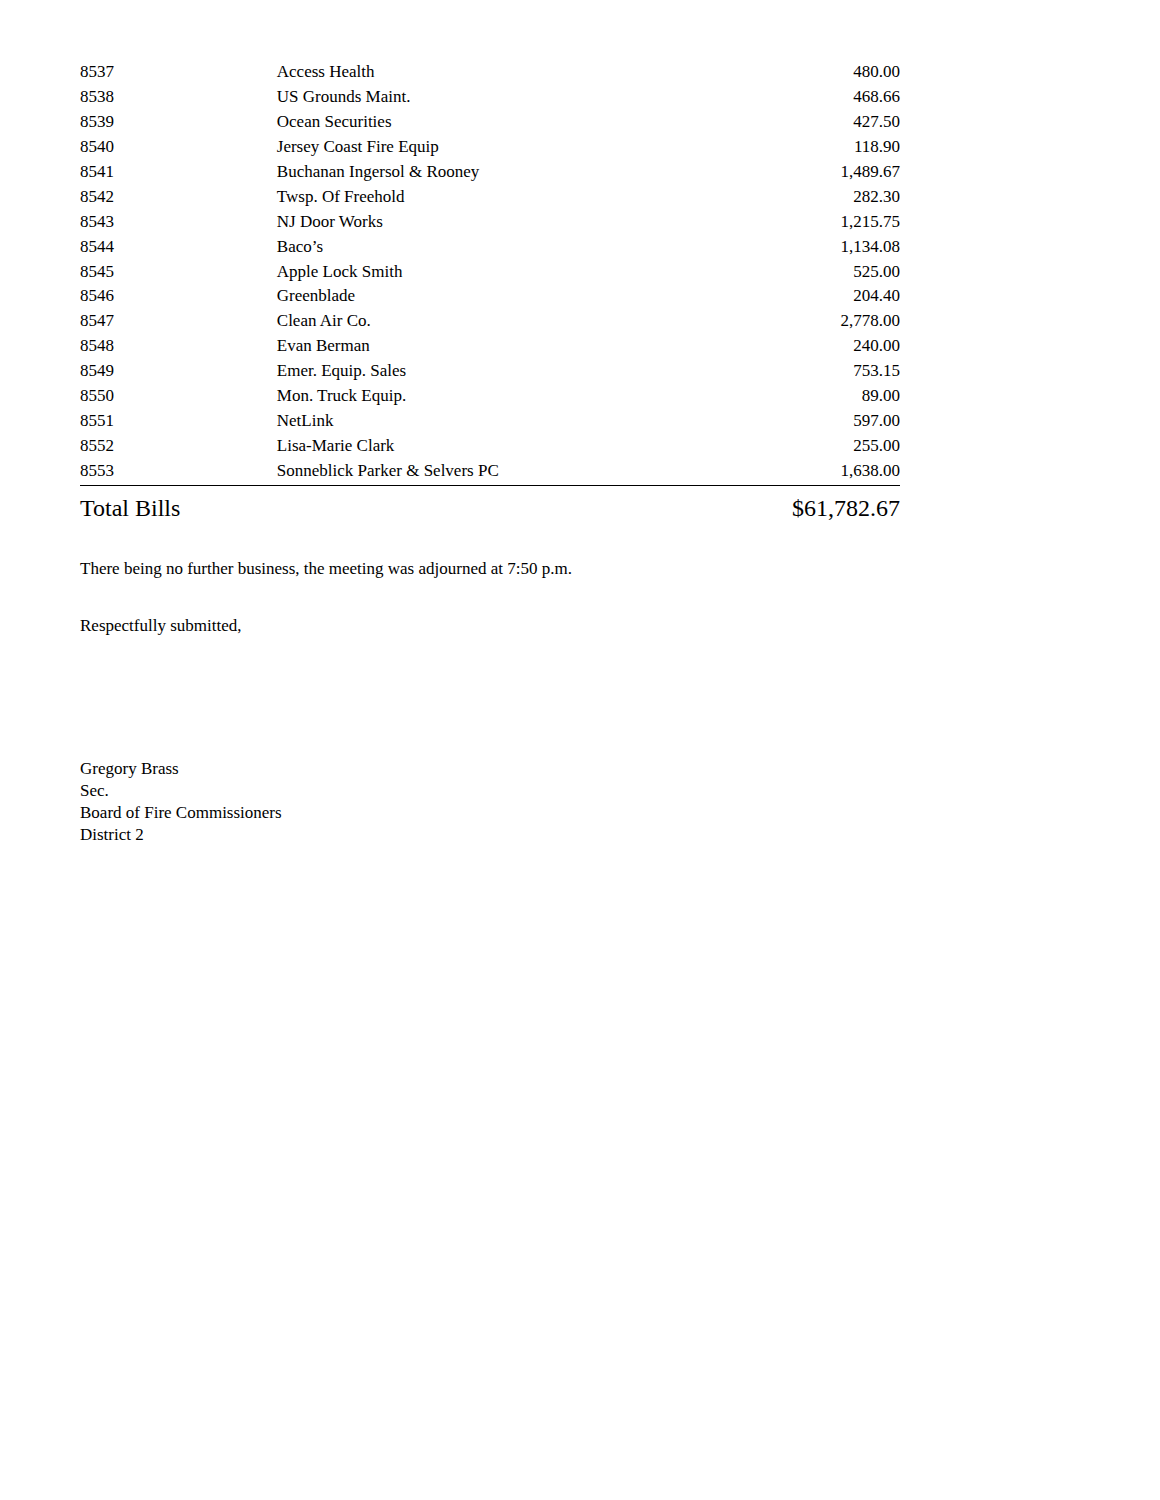| 8537 | Access Health | 480.00 |
| 8538 | US Grounds Maint. | 468.66 |
| 8539 | Ocean Securities | 427.50 |
| 8540 | Jersey Coast Fire Equip | 118.90 |
| 8541 | Buchanan Ingersol & Rooney | 1,489.67 |
| 8542 | Twsp. Of Freehold | 282.30 |
| 8543 | NJ Door Works | 1,215.75 |
| 8544 | Baco’s | 1,134.08 |
| 8545 | Apple Lock Smith | 525.00 |
| 8546 | Greenblade | 204.40 |
| 8547 | Clean Air Co. | 2,778.00 |
| 8548 | Evan Berman | 240.00 |
| 8549 | Emer. Equip. Sales | 753.15 |
| 8550 | Mon. Truck Equip. | 89.00 |
| 8551 | NetLink | 597.00 |
| 8552 | Lisa-Marie Clark | 255.00 |
| 8553 | Sonneblick Parker & Selvers PC | 1,638.00 |
Total Bills $61,782.67
There being no further business, the meeting was adjourned at 7:50 p.m.
Respectfully submitted,
Gregory Brass
Sec.
Board of Fire Commissioners
District 2